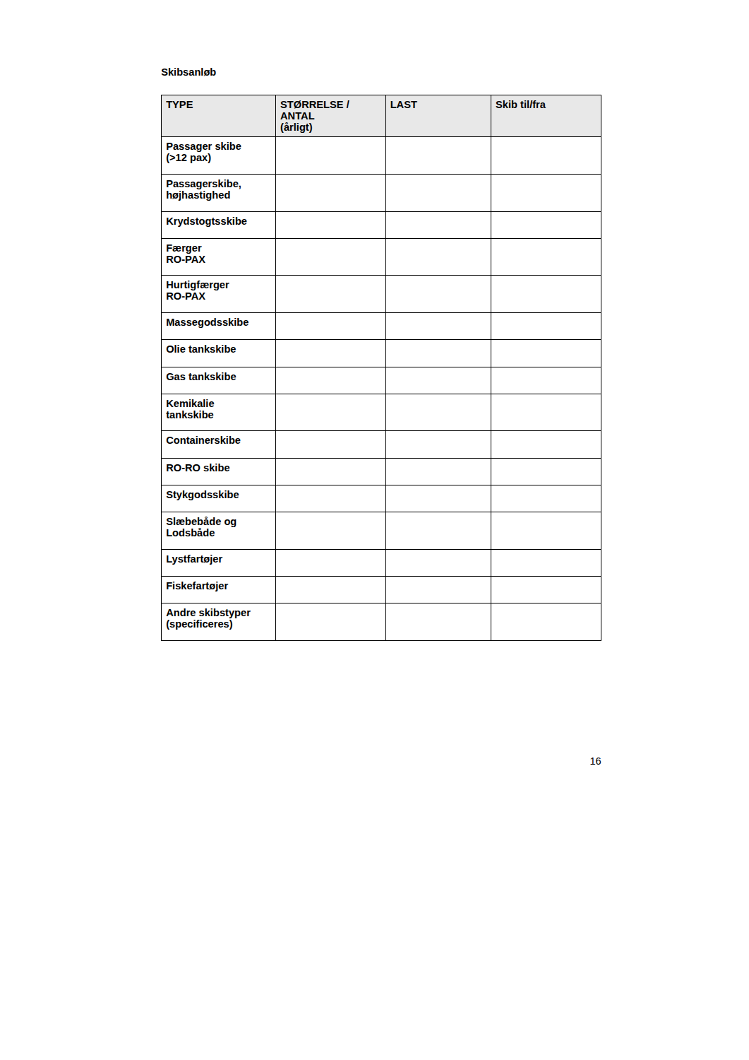Skibsanløb
| TYPE | STØRRELSE / ANTAL (årligt) | LAST | Skib til/fra |
| --- | --- | --- | --- |
| Passager skibe (>12 pax) | | | |
| Passagerskibe, højhastighed | | | |
| Krydstogtsskibe | | | |
| Færger RO-PAX | | | |
| Hurtigfærger RO-PAX | | | |
| Massegodsskibe | | | |
| Olie tankskibe | | | |
| Gas tankskibe | | | |
| Kemikalie tankskibe | | | |
| Containerskibe | | | |
| RO-RO skibe | | | |
| Stykgodsskibe | | | |
| Slæbebåde og Lodsbåde | | | |
| Lystfartøjer | | | |
| Fiskefartøjer | | | |
| Andre skibstyper (specificeres) | | | |
16